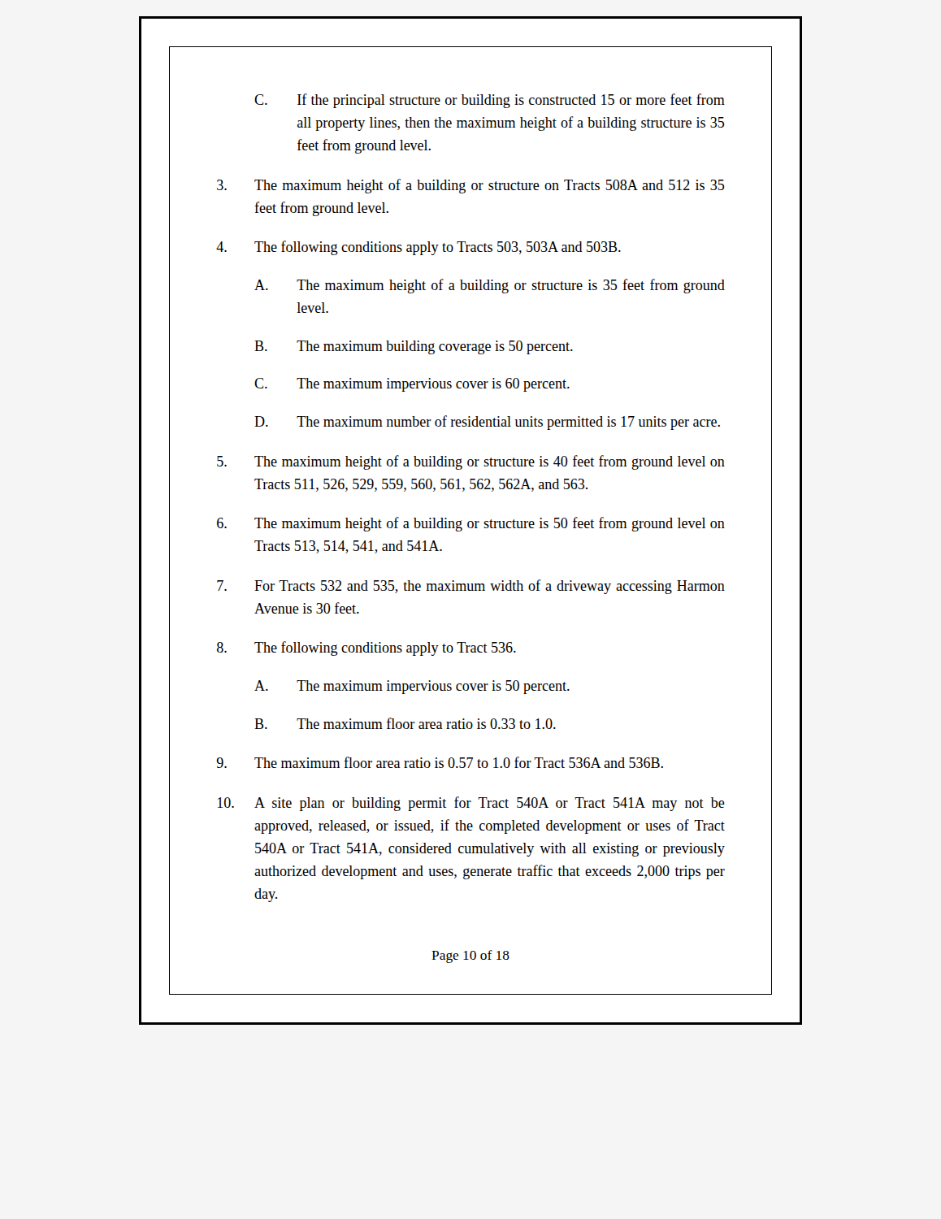C. If the principal structure or building is constructed 15 or more feet from all property lines, then the maximum height of a building structure is 35 feet from ground level.
3. The maximum height of a building or structure on Tracts 508A and 512 is 35 feet from ground level.
4. The following conditions apply to Tracts 503, 503A and 503B.
A. The maximum height of a building or structure is 35 feet from ground level.
B. The maximum building coverage is 50 percent.
C. The maximum impervious cover is 60 percent.
D. The maximum number of residential units permitted is 17 units per acre.
5. The maximum height of a building or structure is 40 feet from ground level on Tracts 511, 526, 529, 559, 560, 561, 562, 562A, and 563.
6. The maximum height of a building or structure is 50 feet from ground level on Tracts 513, 514, 541, and 541A.
7. For Tracts 532 and 535, the maximum width of a driveway accessing Harmon Avenue is 30 feet.
8. The following conditions apply to Tract 536.
A. The maximum impervious cover is 50 percent.
B. The maximum floor area ratio is 0.33 to 1.0.
9. The maximum floor area ratio is 0.57 to 1.0 for Tract 536A and 536B.
10. A site plan or building permit for Tract 540A or Tract 541A may not be approved, released, or issued, if the completed development or uses of Tract 540A or Tract 541A, considered cumulatively with all existing or previously authorized development and uses, generate traffic that exceeds 2,000 trips per day.
Page 10 of 18